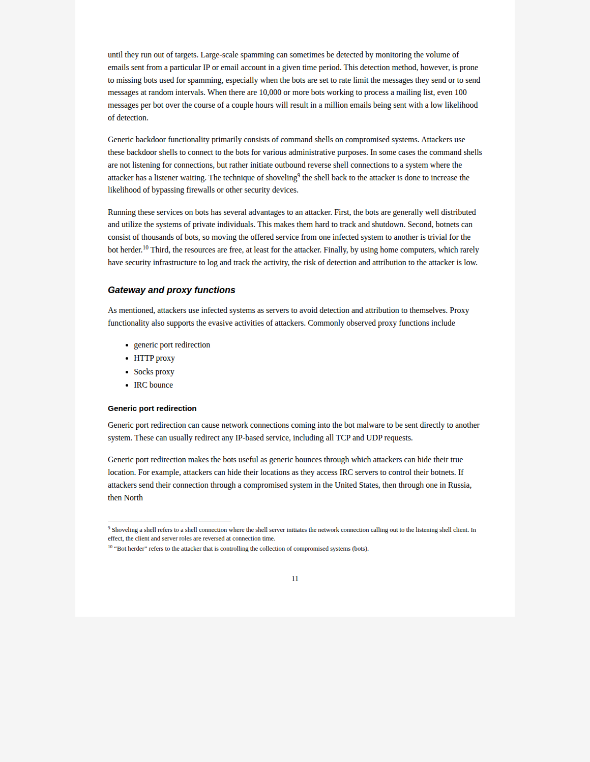until they run out of targets. Large-scale spamming can sometimes be detected by monitoring the volume of emails sent from a particular IP or email account in a given time period. This detection method, however, is prone to missing bots used for spamming, especially when the bots are set to rate limit the messages they send or to send messages at random intervals. When there are 10,000 or more bots working to process a mailing list, even 100 messages per bot over the course of a couple hours will result in a million emails being sent with a low likelihood of detection.
Generic backdoor functionality primarily consists of command shells on compromised systems. Attackers use these backdoor shells to connect to the bots for various administrative purposes. In some cases the command shells are not listening for connections, but rather initiate outbound reverse shell connections to a system where the attacker has a listener waiting. The technique of shoveling9 the shell back to the attacker is done to increase the likelihood of bypassing firewalls or other security devices.
Running these services on bots has several advantages to an attacker. First, the bots are generally well distributed and utilize the systems of private individuals. This makes them hard to track and shutdown. Second, botnets can consist of thousands of bots, so moving the offered service from one infected system to another is trivial for the bot herder.10 Third, the resources are free, at least for the attacker. Finally, by using home computers, which rarely have security infrastructure to log and track the activity, the risk of detection and attribution to the attacker is low.
Gateway and proxy functions
As mentioned, attackers use infected systems as servers to avoid detection and attribution to themselves. Proxy functionality also supports the evasive activities of attackers. Commonly observed proxy functions include
generic port redirection
HTTP proxy
Socks proxy
IRC bounce
Generic port redirection
Generic port redirection can cause network connections coming into the bot malware to be sent directly to another system. These can usually redirect any IP-based service, including all TCP and UDP requests.
Generic port redirection makes the bots useful as generic bounces through which attackers can hide their true location. For example, attackers can hide their locations as they access IRC servers to control their botnets. If attackers send their connection through a compromised system in the United States, then through one in Russia, then North
9 Shoveling a shell refers to a shell connection where the shell server initiates the network connection calling out to the listening shell client. In effect, the client and server roles are reversed at connection time.
10 “Bot herder” refers to the attacker that is controlling the collection of compromised systems (bots).
11